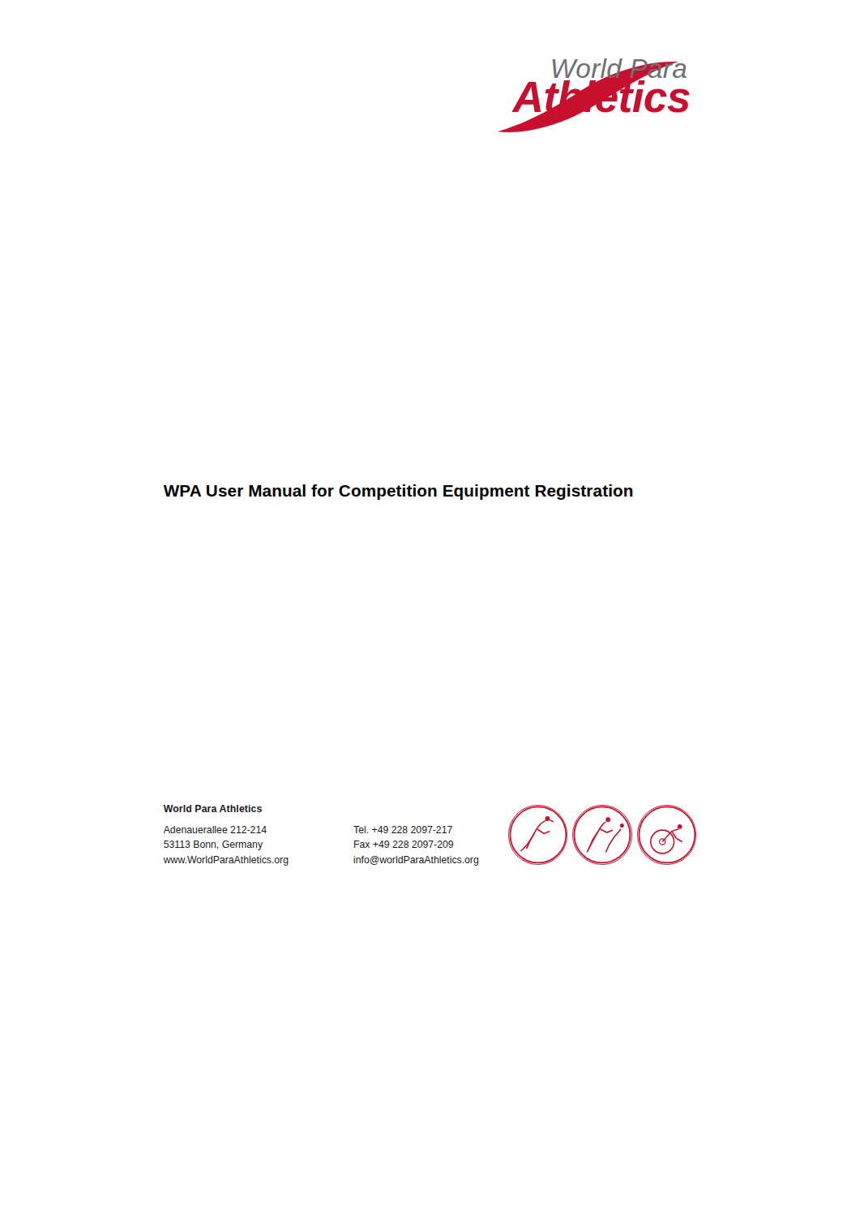World Para
Athletics
WPA User Manual for Competition Equipment Registration
World Para Athletics
Adenauerallee 212-214 Tel. +49 228 2097-217 53113 Bonn, Germany Fax +49 228 2097-209 www.WorldParaAthletics.org info@worldParaAthletics.org